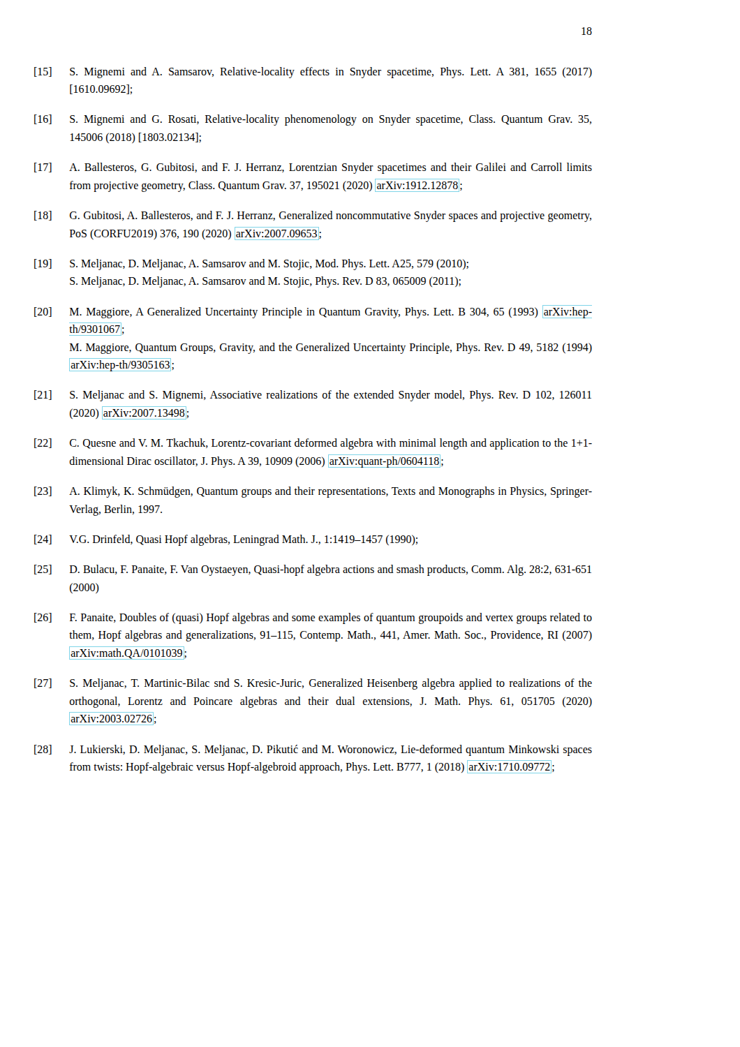18
S. Mignemi and A. Samsarov, Relative-locality effects in Snyder spacetime, Phys. Lett. A 381, 1655 (2017) [1610.09692];
S. Mignemi and G. Rosati, Relative-locality phenomenology on Snyder spacetime, Class. Quantum Grav. 35, 145006 (2018) [1803.02134];
A. Ballesteros, G. Gubitosi, and F. J. Herranz, Lorentzian Snyder spacetimes and their Galilei and Carroll limits from projective geometry, Class. Quantum Grav. 37, 195021 (2020) arXiv:1912.12878;
G. Gubitosi, A. Ballesteros, and F. J. Herranz, Generalized noncommutative Snyder spaces and projective geometry, PoS (CORFU2019) 376, 190 (2020) arXiv:2007.09653;
S. Meljanac, D. Meljanac, A. Samsarov and M. Stojic, Mod. Phys. Lett. A25, 579 (2010); S. Meljanac, D. Meljanac, A. Samsarov and M. Stojic, Phys. Rev. D 83, 065009 (2011);
M. Maggiore, A Generalized Uncertainty Principle in Quantum Gravity, Phys. Lett. B 304, 65 (1993) arXiv:hep-th/9301067; M. Maggiore, Quantum Groups, Gravity, and the Generalized Uncertainty Principle, Phys. Rev. D 49, 5182 (1994) arXiv:hep-th/9305163;
S. Meljanac and S. Mignemi, Associative realizations of the extended Snyder model, Phys. Rev. D 102, 126011 (2020) arXiv:2007.13498;
C. Quesne and V. M. Tkachuk, Lorentz-covariant deformed algebra with minimal length and application to the 1+1-dimensional Dirac oscillator, J. Phys. A 39, 10909 (2006) arXiv:quant-ph/0604118;
A. Klimyk, K. Schmüdgen, Quantum groups and their representations, Texts and Monographs in Physics, Springer-Verlag, Berlin, 1997.
V.G. Drinfeld, Quasi Hopf algebras, Leningrad Math. J., 1:1419–1457 (1990);
D. Bulacu, F. Panaite, F. Van Oystaeyen, Quasi-hopf algebra actions and smash products, Comm. Alg. 28:2, 631-651 (2000)
F. Panaite, Doubles of (quasi) Hopf algebras and some examples of quantum groupoids and vertex groups related to them, Hopf algebras and generalizations, 91–115, Contemp. Math., 441, Amer. Math. Soc., Providence, RI (2007) arXiv:math.QA/0101039;
S. Meljanac, T. Martinic-Bilac snd S. Kresic-Juric, Generalized Heisenberg algebra applied to realizations of the orthogonal, Lorentz and Poincare algebras and their dual extensions, J. Math. Phys. 61, 051705 (2020) arXiv:2003.02726;
J. Lukierski, D. Meljanac, S. Meljanac, D. Pikutić and M. Woronowicz, Lie-deformed quantum Minkowski spaces from twists: Hopf-algebraic versus Hopf-algebroid approach, Phys. Lett. B777, 1 (2018) arXiv:1710.09772;